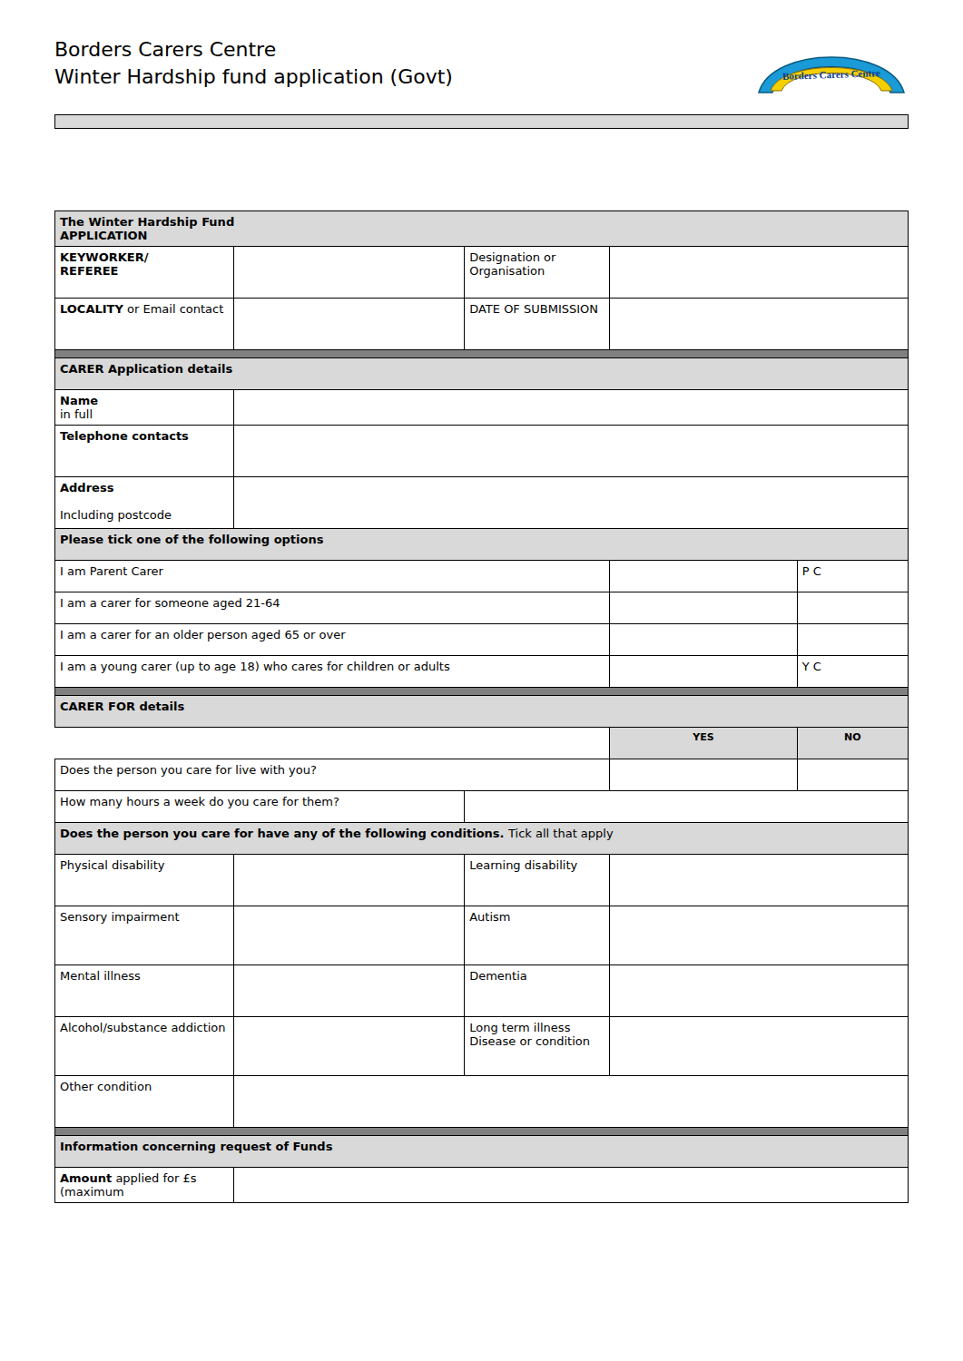Borders Carers Centre
Winter Hardship fund application (Govt)
Borders Carers Centre
| The Winter Hardship Fund APPLICATION |
| KEYWORKER/ REFEREE | | Designation or Organisation | |
| LOCALITY or Email contact | | DATE OF SUBMISSION | |
| CARER Application details |
| Name in full | |
| Telephone contacts | |
| Address Including postcode | |
| Please tick one of the following options |
| I am Parent Carer | | P C |
| I am a carer for someone aged 21-64 | | |
| I am a carer for an older person aged 65 or over | | |
| I am a young carer (up to age 18) who cares for children or adults | | Y C |
| CARER FOR details |
| | | YES | NO |
| Does the person you care for live with you? | | |
| How many hours a week do you care for them? | |
| Does the person you care for have any of the following conditions. Tick all that apply |
| Physical disability | | Learning disability | |
| Sensory impairment | | Autism | |
| Mental illness | | Dementia | |
| Alcohol/substance addiction | | Long term illness Disease or condition | |
| Other condition | |
| Information concerning request of Funds |
| Amount applied for £s (maximum | |